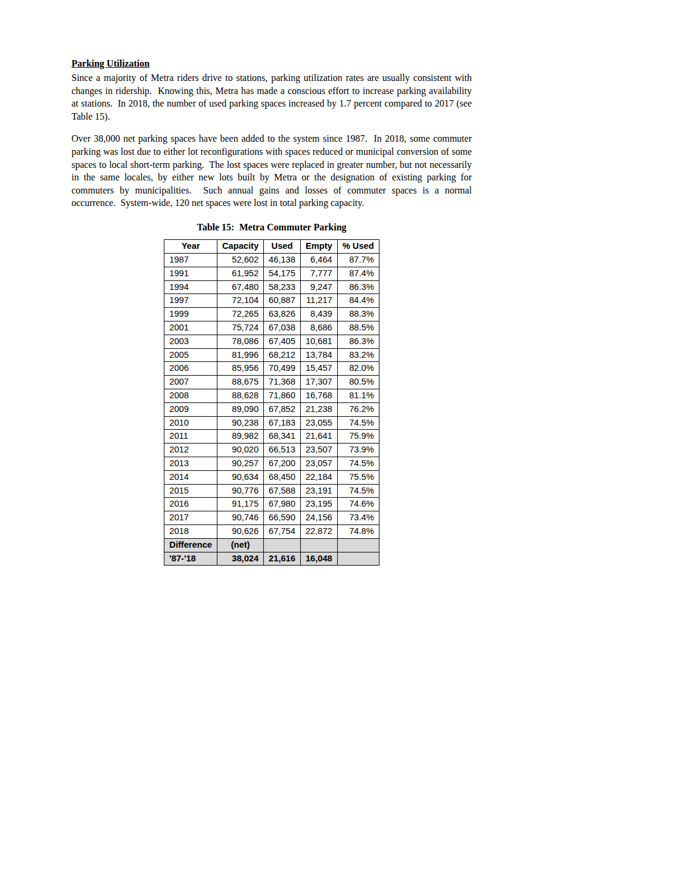Parking Utilization
Since a majority of Metra riders drive to stations, parking utilization rates are usually consistent with changes in ridership. Knowing this, Metra has made a conscious effort to increase parking availability at stations. In 2018, the number of used parking spaces increased by 1.7 percent compared to 2017 (see Table 15).
Over 38,000 net parking spaces have been added to the system since 1987. In 2018, some commuter parking was lost due to either lot reconfigurations with spaces reduced or municipal conversion of some spaces to local short-term parking. The lost spaces were replaced in greater number, but not necessarily in the same locales, by either new lots built by Metra or the designation of existing parking for commuters by municipalities. Such annual gains and losses of commuter spaces is a normal occurrence. System-wide, 120 net spaces were lost in total parking capacity.
Table 15: Metra Commuter Parking
| Year | Capacity | Used | Empty | % Used |
| --- | --- | --- | --- | --- |
| 1987 | 52,602 | 46,138 | 6,464 | 87.7% |
| 1991 | 61,952 | 54,175 | 7,777 | 87.4% |
| 1994 | 67,480 | 58,233 | 9,247 | 86.3% |
| 1997 | 72,104 | 60,887 | 11,217 | 84.4% |
| 1999 | 72,265 | 63,826 | 8,439 | 88.3% |
| 2001 | 75,724 | 67,038 | 8,686 | 88.5% |
| 2003 | 78,086 | 67,405 | 10,681 | 86.3% |
| 2005 | 81,996 | 68,212 | 13,784 | 83.2% |
| 2006 | 85,956 | 70,499 | 15,457 | 82.0% |
| 2007 | 88,675 | 71,368 | 17,307 | 80.5% |
| 2008 | 88,628 | 71,860 | 16,768 | 81.1% |
| 2009 | 89,090 | 67,852 | 21,238 | 76.2% |
| 2010 | 90,238 | 67,183 | 23,055 | 74.5% |
| 2011 | 89,982 | 68,341 | 21,641 | 75.9% |
| 2012 | 90,020 | 66,513 | 23,507 | 73.9% |
| 2013 | 90,257 | 67,200 | 23,057 | 74.5% |
| 2014 | 90,634 | 68,450 | 22,184 | 75.5% |
| 2015 | 90,776 | 67,588 | 23,191 | 74.5% |
| 2016 | 91,175 | 67,980 | 23,195 | 74.6% |
| 2017 | 90,746 | 66,590 | 24,156 | 73.4% |
| 2018 | 90,626 | 67,754 | 22,872 | 74.8% |
| Difference | (net) | | | |
| '87-'18 | 38,024 | 21,616 | 16,048 | |